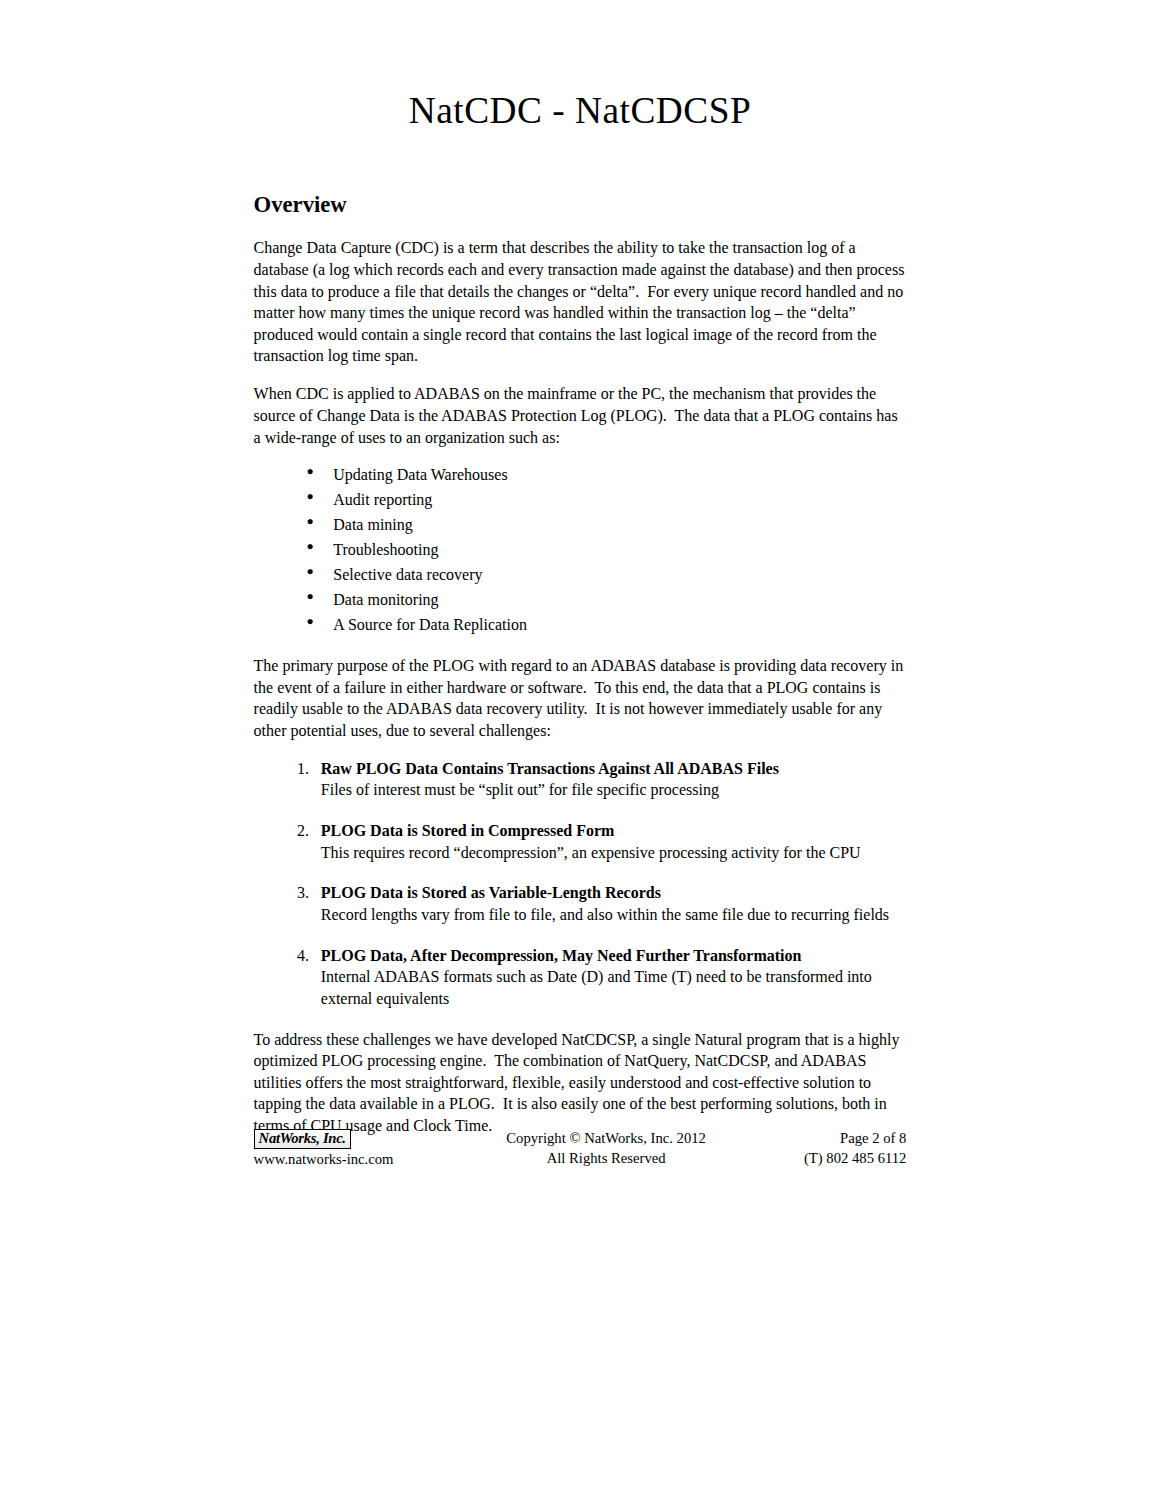NatCDC - NatCDCSP
Overview
Change Data Capture (CDC) is a term that describes the ability to take the transaction log of a database (a log which records each and every transaction made against the database) and then process this data to produce a file that details the changes or “delta”. For every unique record handled and no matter how many times the unique record was handled within the transaction log – the “delta” produced would contain a single record that contains the last logical image of the record from the transaction log time span.
When CDC is applied to ADABAS on the mainframe or the PC, the mechanism that provides the source of Change Data is the ADABAS Protection Log (PLOG). The data that a PLOG contains has a wide-range of uses to an organization such as:
Updating Data Warehouses
Audit reporting
Data mining
Troubleshooting
Selective data recovery
Data monitoring
A Source for Data Replication
The primary purpose of the PLOG with regard to an ADABAS database is providing data recovery in the event of a failure in either hardware or software. To this end, the data that a PLOG contains is readily usable to the ADABAS data recovery utility. It is not however immediately usable for any other potential uses, due to several challenges:
Raw PLOG Data Contains Transactions Against All ADABAS Files Files of interest must be “split out” for file specific processing
PLOG Data is Stored in Compressed Form This requires record “decompression”, an expensive processing activity for the CPU
PLOG Data is Stored as Variable-Length Records Record lengths vary from file to file, and also within the same file due to recurring fields
PLOG Data, After Decompression, May Need Further Transformation Internal ADABAS formats such as Date (D) and Time (T) need to be transformed into external equivalents
To address these challenges we have developed NatCDCSP, a single Natural program that is a highly optimized PLOG processing engine. The combination of NatQuery, NatCDCSP, and ADABAS utilities offers the most straightforward, flexible, easily understood and cost-effective solution to tapping the data available in a PLOG. It is also easily one of the best performing solutions, both in terms of CPU usage and Clock Time.
| NatWorks, Inc. www.natworks-inc.com | Copyright © NatWorks, Inc. 2012 All Rights Reserved | Page 2 of 8 (T) 802 485 6112 |